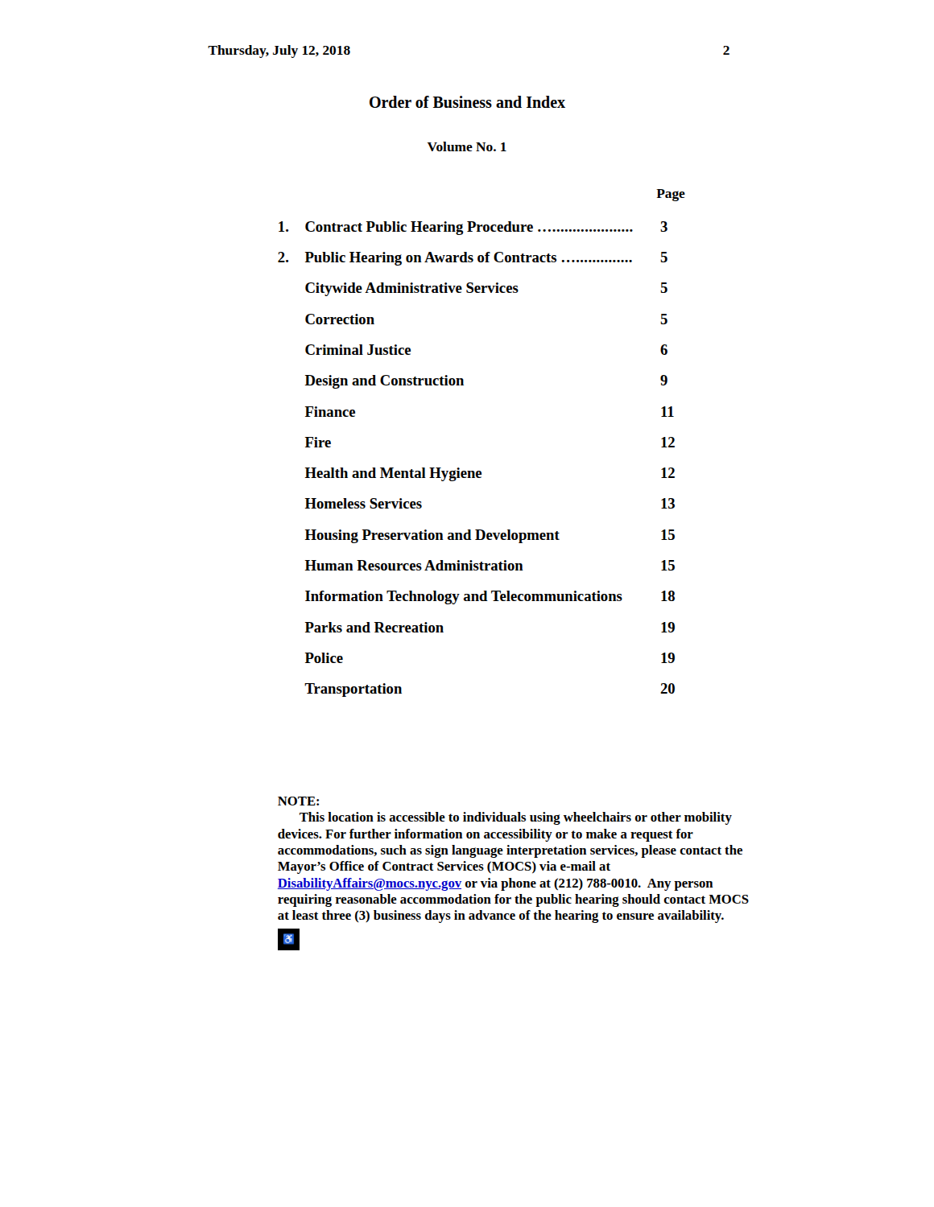Thursday, July 12, 2018
2
Order of Business and Index
Volume No. 1
Page
| 1. | Contract Public Hearing Procedure ….................... | 3 |
| 2. | Public Hearing on Awards of Contracts ….............. | 5 |
| | Citywide Administrative Services | 5 |
| | Correction | 5 |
| | Criminal Justice | 6 |
| | Design and Construction | 9 |
| | Finance | 11 |
| | Fire | 12 |
| | Health and Mental Hygiene | 12 |
| | Homeless Services | 13 |
| | Housing Preservation and Development | 15 |
| | Human Resources Administration | 15 |
| | Information Technology and Telecommunications | 18 |
| | Parks and Recreation | 19 |
| | Police | 19 |
| | Transportation | 20 |
NOTE:
This location is accessible to individuals using wheelchairs or other mobility devices. For further information on accessibility or to make a request for accommodations, such as sign language interpretation services, please contact the Mayor’s Office of Contract Services (MOCS) via e-mail at DisabilityAffairs@mocs.nyc.gov or via phone at (212) 788-0010. Any person requiring reasonable accommodation for the public hearing should contact MOCS at least three (3) business days in advance of the hearing to ensure availability.
♿